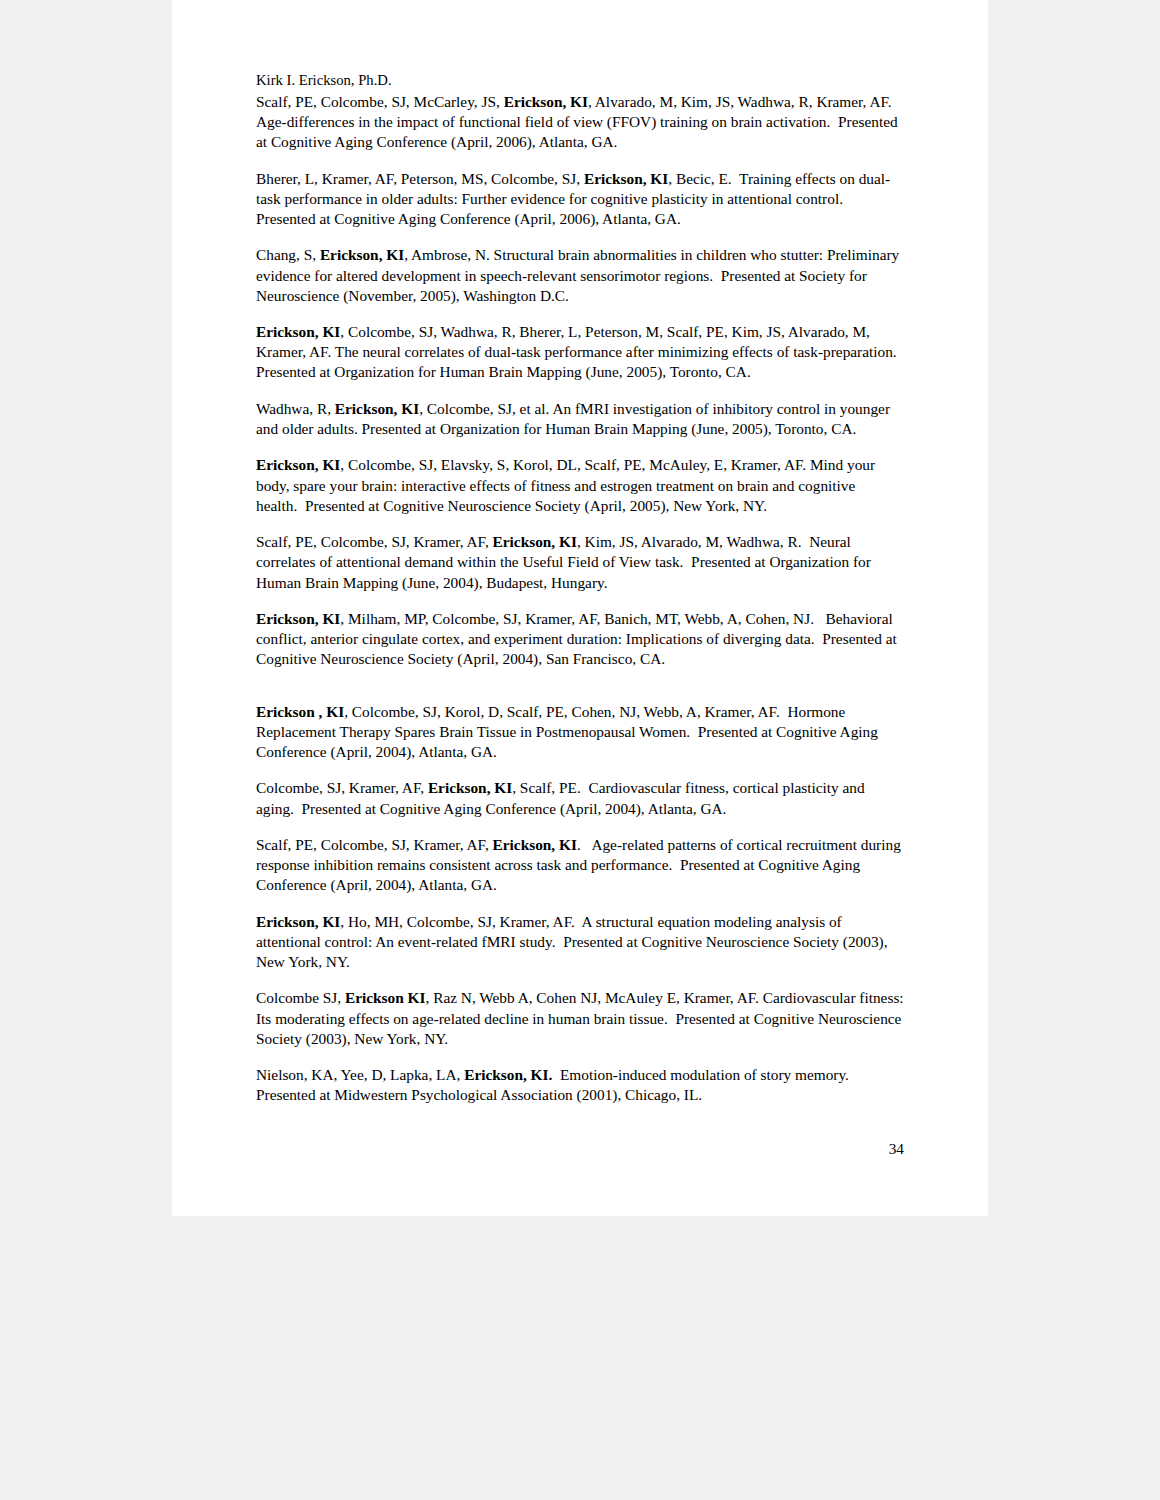Kirk I. Erickson, Ph.D.
Scalf, PE, Colcombe, SJ, McCarley, JS, Erickson, KI, Alvarado, M, Kim, JS, Wadhwa, R, Kramer, AF. Age-differences in the impact of functional field of view (FFOV) training on brain activation. Presented at Cognitive Aging Conference (April, 2006), Atlanta, GA.
Bherer, L, Kramer, AF, Peterson, MS, Colcombe, SJ, Erickson, KI, Becic, E. Training effects on dual-task performance in older adults: Further evidence for cognitive plasticity in attentional control. Presented at Cognitive Aging Conference (April, 2006), Atlanta, GA.
Chang, S, Erickson, KI, Ambrose, N. Structural brain abnormalities in children who stutter: Preliminary evidence for altered development in speech-relevant sensorimotor regions. Presented at Society for Neuroscience (November, 2005), Washington D.C.
Erickson, KI, Colcombe, SJ, Wadhwa, R, Bherer, L, Peterson, M, Scalf, PE, Kim, JS, Alvarado, M, Kramer, AF. The neural correlates of dual-task performance after minimizing effects of task-preparation. Presented at Organization for Human Brain Mapping (June, 2005), Toronto, CA.
Wadhwa, R, Erickson, KI, Colcombe, SJ, et al. An fMRI investigation of inhibitory control in younger and older adults. Presented at Organization for Human Brain Mapping (June, 2005), Toronto, CA.
Erickson, KI, Colcombe, SJ, Elavsky, S, Korol, DL, Scalf, PE, McAuley, E, Kramer, AF. Mind your body, spare your brain: interactive effects of fitness and estrogen treatment on brain and cognitive health. Presented at Cognitive Neuroscience Society (April, 2005), New York, NY.
Scalf, PE, Colcombe, SJ, Kramer, AF, Erickson, KI, Kim, JS, Alvarado, M, Wadhwa, R. Neural correlates of attentional demand within the Useful Field of View task. Presented at Organization for Human Brain Mapping (June, 2004), Budapest, Hungary.
Erickson, KI, Milham, MP, Colcombe, SJ, Kramer, AF, Banich, MT, Webb, A, Cohen, NJ. Behavioral conflict, anterior cingulate cortex, and experiment duration: Implications of diverging data. Presented at Cognitive Neuroscience Society (April, 2004), San Francisco, CA.
Erickson , KI, Colcombe, SJ, Korol, D, Scalf, PE, Cohen, NJ, Webb, A, Kramer, AF. Hormone Replacement Therapy Spares Brain Tissue in Postmenopausal Women. Presented at Cognitive Aging Conference (April, 2004), Atlanta, GA.
Colcombe, SJ, Kramer, AF, Erickson, KI, Scalf, PE. Cardiovascular fitness, cortical plasticity and aging. Presented at Cognitive Aging Conference (April, 2004), Atlanta, GA.
Scalf, PE, Colcombe, SJ, Kramer, AF, Erickson, KI. Age-related patterns of cortical recruitment during response inhibition remains consistent across task and performance. Presented at Cognitive Aging Conference (April, 2004), Atlanta, GA.
Erickson, KI, Ho, MH, Colcombe, SJ, Kramer, AF. A structural equation modeling analysis of attentional control: An event-related fMRI study. Presented at Cognitive Neuroscience Society (2003), New York, NY.
Colcombe SJ, Erickson KI, Raz N, Webb A, Cohen NJ, McAuley E, Kramer, AF. Cardiovascular fitness: Its moderating effects on age-related decline in human brain tissue. Presented at Cognitive Neuroscience Society (2003), New York, NY.
Nielson, KA, Yee, D, Lapka, LA, Erickson, KI. Emotion-induced modulation of story memory. Presented at Midwestern Psychological Association (2001), Chicago, IL.
34